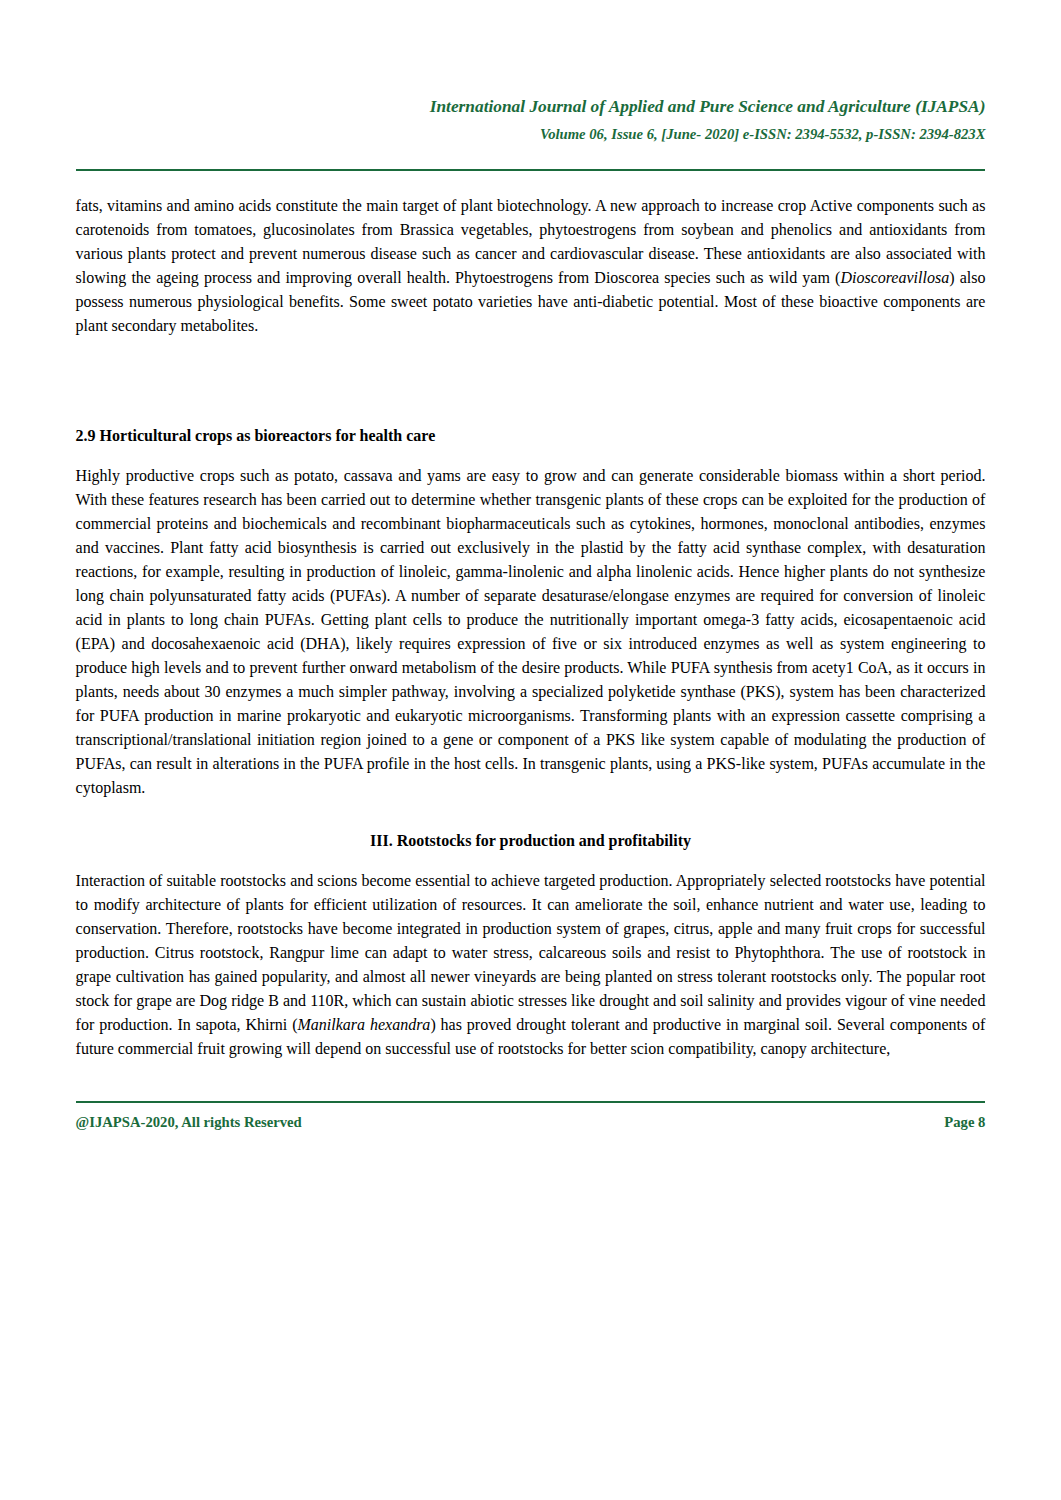International Journal of Applied and Pure Science and Agriculture (IJAPSA)
Volume 06, Issue 6, [June- 2020] e-ISSN: 2394-5532, p-ISSN: 2394-823X
fats, vitamins and amino acids constitute the main target of plant biotechnology. A new approach to increase crop Active components such as carotenoids from tomatoes, glucosinolates from Brassica vegetables, phytoestrogens from soybean and phenolics and antioxidants from various plants protect and prevent numerous disease such as cancer and cardiovascular disease. These antioxidants are also associated with slowing the ageing process and improving overall health. Phytoestrogens from Dioscorea species such as wild yam (Dioscoreavillosa) also possess numerous physiological benefits. Some sweet potato varieties have anti-diabetic potential. Most of these bioactive components are plant secondary metabolites.
2.9 Horticultural crops as bioreactors for health care
Highly productive crops such as potato, cassava and yams are easy to grow and can generate considerable biomass within a short period. With these features research has been carried out to determine whether transgenic plants of these crops can be exploited for the production of commercial proteins and biochemicals and recombinant biopharmaceuticals such as cytokines, hormones, monoclonal antibodies, enzymes and vaccines. Plant fatty acid biosynthesis is carried out exclusively in the plastid by the fatty acid synthase complex, with desaturation reactions, for example, resulting in production of linoleic, gamma-linolenic and alpha linolenic acids. Hence higher plants do not synthesize long chain polyunsaturated fatty acids (PUFAs). A number of separate desaturase/elongase enzymes are required for conversion of linoleic acid in plants to long chain PUFAs. Getting plant cells to produce the nutritionally important omega-3 fatty acids, eicosapentaenoic acid (EPA) and docosahexaenoic acid (DHA), likely requires expression of five or six introduced enzymes as well as system engineering to produce high levels and to prevent further onward metabolism of the desire products. While PUFA synthesis from acety1 CoA, as it occurs in plants, needs about 30 enzymes a much simpler pathway, involving a specialized polyketide synthase (PKS), system has been characterized for PUFA production in marine prokaryotic and eukaryotic microorganisms. Transforming plants with an expression cassette comprising a transcriptional/translational initiation region joined to a gene or component of a PKS like system capable of modulating the production of PUFAs, can result in alterations in the PUFA profile in the host cells. In transgenic plants, using a PKS-like system, PUFAs accumulate in the cytoplasm.
III. Rootstocks for production and profitability
Interaction of suitable rootstocks and scions become essential to achieve targeted production. Appropriately selected rootstocks have potential to modify architecture of plants for efficient utilization of resources. It can ameliorate the soil, enhance nutrient and water use, leading to conservation. Therefore, rootstocks have become integrated in production system of grapes, citrus, apple and many fruit crops for successful production. Citrus rootstock, Rangpur lime can adapt to water stress, calcareous soils and resist to Phytophthora. The use of rootstock in grape cultivation has gained popularity, and almost all newer vineyards are being planted on stress tolerant rootstocks only. The popular root stock for grape are Dog ridge B and 110R, which can sustain abiotic stresses like drought and soil salinity and provides vigour of vine needed for production. In sapota, Khirni (Manilkara hexandra) has proved drought tolerant and productive in marginal soil. Several components of future commercial fruit growing will depend on successful use of rootstocks for better scion compatibility, canopy architecture,
@IJAPSA-2020, All rights Reserved Page 8